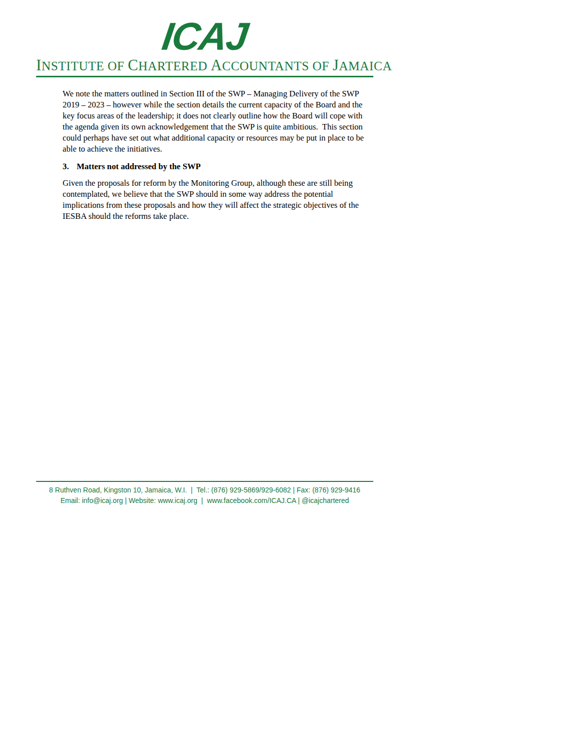ICAJ
INSTITUTE OF CHARTERED ACCOUNTANTS OF JAMAICA
We note the matters outlined in Section III of the SWP – Managing Delivery of the SWP 2019 – 2023 – however while the section details the current capacity of the Board and the key focus areas of the leadership; it does not clearly outline how the Board will cope with the agenda given its own acknowledgement that the SWP is quite ambitious. This section could perhaps have set out what additional capacity or resources may be put in place to be able to achieve the initiatives.
3. Matters not addressed by the SWP
Given the proposals for reform by the Monitoring Group, although these are still being contemplated, we believe that the SWP should in some way address the potential implications from these proposals and how they will affect the strategic objectives of the IESBA should the reforms take place.
8 Ruthven Road, Kingston 10, Jamaica, W.I. | Tel.: (876) 929-5869/929-6082 | Fax: (876) 929-9416
Email: info@icaj.org | Website: www.icaj.org | www.facebook.com/ICAJ.CA | @icajchartered